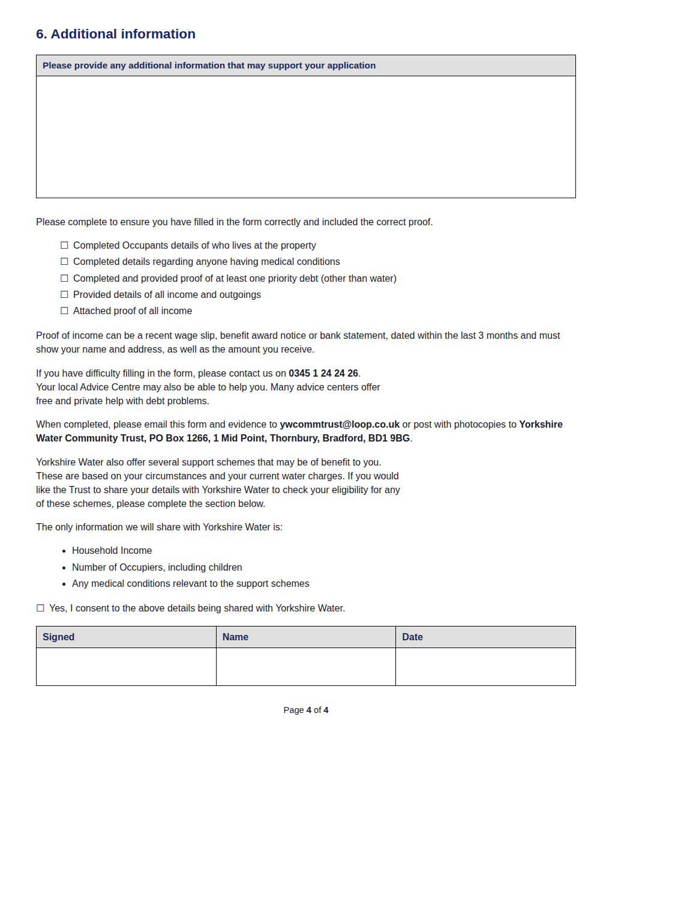6. Additional information
| Please provide any additional information that may support your application |
| --- |
Please complete to ensure you have filled in the form correctly and included the correct proof.
Completed Occupants details of who lives at the property
Completed details regarding anyone having medical conditions
Completed and provided proof of at least one priority debt (other than water)
Provided details of all income and outgoings
Attached proof of all income
Proof of income can be a recent wage slip, benefit award notice or bank statement, dated within the last 3 months and must show your name and address, as well as the amount you receive.
If you have difficulty filling in the form, please contact us on 0345 1 24 24 26.
Your local Advice Centre may also be able to help you. Many advice centers offer
free and private help with debt problems.
When completed, please email this form and evidence to ywcommtrust@loop.co.uk or post with photocopies to Yorkshire Water Community Trust, PO Box 1266, 1 Mid Point, Thornbury, Bradford, BD1 9BG.
Yorkshire Water also offer several support schemes that may be of benefit to you.
These are based on your circumstances and your current water charges. If you would
like the Trust to share your details with Yorkshire Water to check your eligibility for any
of these schemes, please complete the section below.
The only information we will share with Yorkshire Water is:
Household Income
Number of Occupiers, including children
Any medical conditions relevant to the support schemes
Yes, I consent to the above details being shared with Yorkshire Water.
| Signed | Name | Date |
| --- | --- | --- |
Page 4 of 4